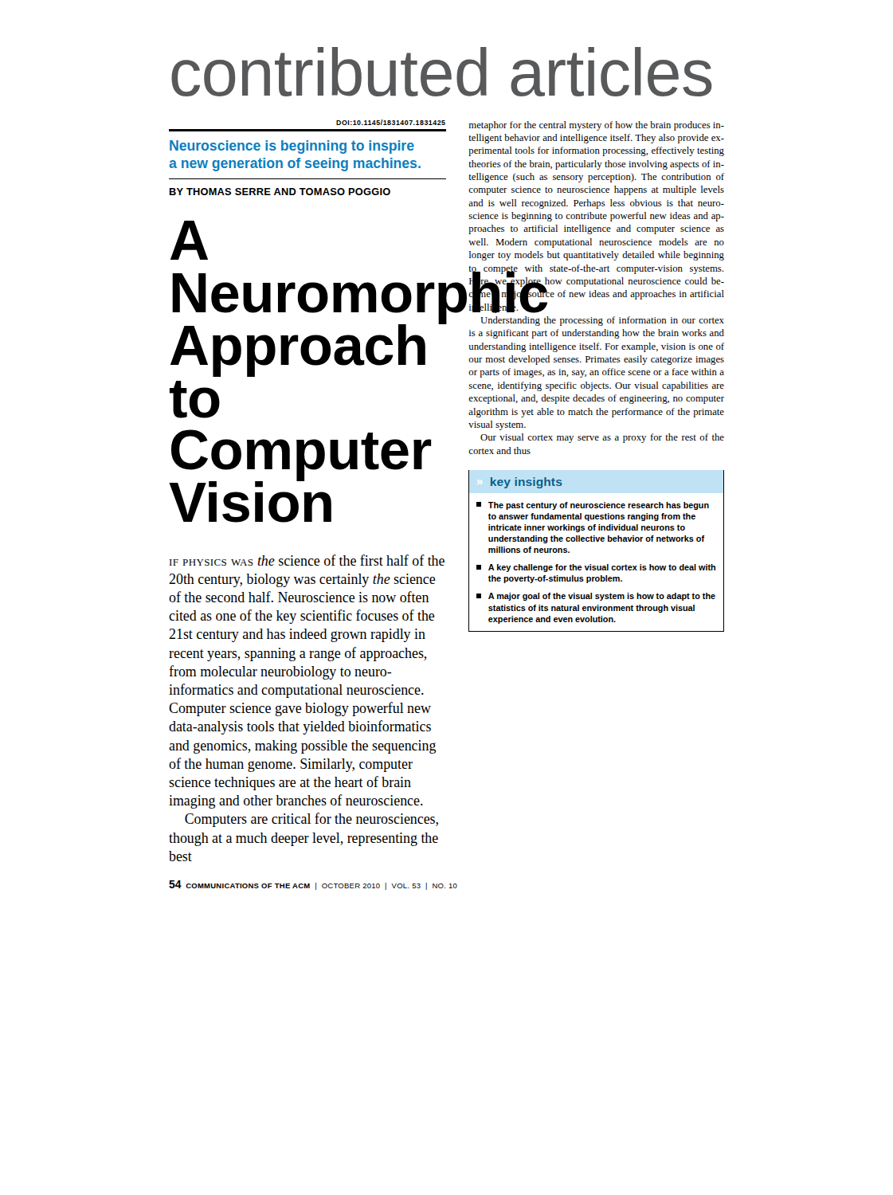contributed articles
DOI:10.1145/1831407.1831425
Neuroscience is beginning to inspire
a new generation of seeing machines.
BY THOMAS SERRE AND TOMASO POGGIO
A
Neuromorphic
Approach
to Computer
Vision
if physics was the science of the first half of the 20th century, biology was certainly the science of the second half. Neuroscience is now often cited as one of the key scientific focuses of the 21st century and has indeed grown rapidly in recent years, spanning a range of approaches, from molecular neurobiology to neuro-informatics and computational neuroscience. Computer science gave biology powerful new data-analysis tools that yielded bioinformatics and genomics, making possible the sequencing of the human genome. Similarly, computer science techniques are at the heart of brain imaging and other branches of neuroscience.
Computers are critical for the neurosciences, though at a much deeper level, representing the best
metaphor for the central mystery of how the brain produces intelligent behavior and intelligence itself. They also provide experimental tools for information processing, effectively testing theories of the brain, particularly those involving aspects of intelligence (such as sensory perception). The contribution of computer science to neuroscience happens at multiple levels and is well recognized. Perhaps less obvious is that neuroscience is beginning to contribute powerful new ideas and approaches to artificial intelligence and computer science as well. Modern computational neuroscience models are no longer toy models but quantitatively detailed while beginning to compete with state-of-the-art computer-vision systems. Here, we explore how computational neuroscience could become a major source of new ideas and approaches in artificial intelligence.
Understanding the processing of information in our cortex is a significant part of understanding how the brain works and understanding intelligence itself. For example, vision is one of our most developed senses. Primates easily categorize images or parts of images, as in, say, an office scene or a face within a scene, identifying specific objects. Our visual capabilities are exceptional, and, despite decades of engineering, no computer algorithm is yet able to match the performance of the primate visual system.
Our visual cortex may serve as a proxy for the rest of the cortex and thus
» key insights
The past century of neuroscience research has begun to answer fundamental questions ranging from the intricate inner workings of individual neurons to understanding the collective behavior of networks of millions of neurons.
A key challenge for the visual cortex is how to deal with the poverty-of-stimulus problem.
A major goal of the visual system is how to adapt to the statistics of its natural environment through visual experience and even evolution.
54 COMMUNICATIONS OF THE ACM | OCTOBER 2010 | VOL. 53 | NO. 10